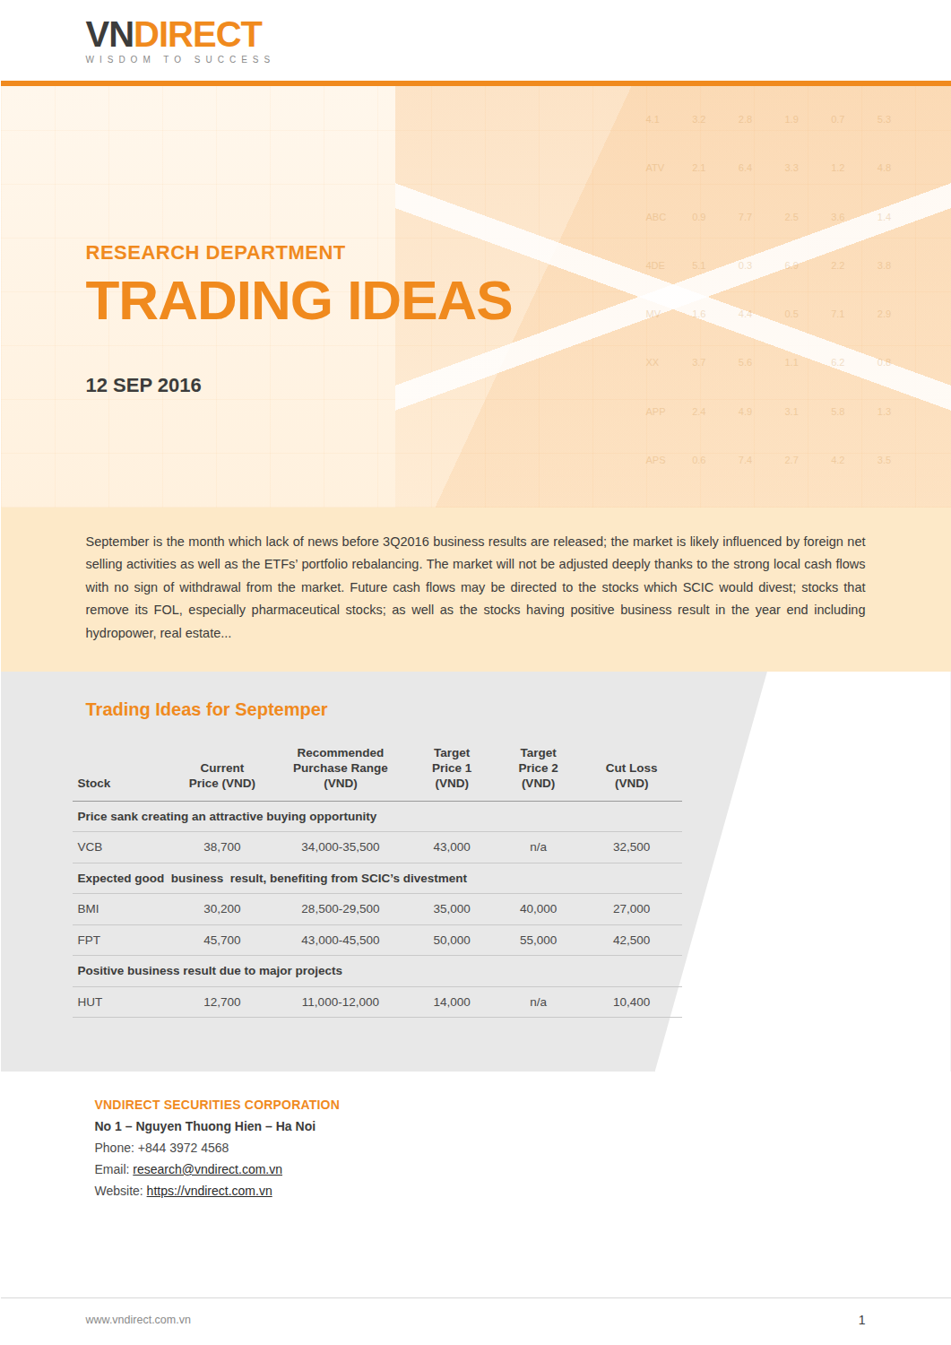VN DIRECT
Wisdom to Success
4.13.22.81.90.75.3 ATV 2.16.43.31.24.8 ABC 0.97.72.53.61.4 4DE 5.10.36.92.23.8 MV 1.64.40.57.12.9 XX 3.75.61.16.20.8 APP 2.44.93.15.81.3 APS 0.67.42.74.23.5
RESEARCH DEPARTMENT
TRADING IDEAS
12 SEP 2016
September is the month which lack of news before 3Q2016 business results are released; the market is likely influenced by foreign net selling activities as well as the ETFs’ portfolio rebalancing. The market will not be adjusted deeply thanks to the strong local cash flows with no sign of withdrawal from the market. Future cash flows may be directed to the stocks which SCIC would divest; stocks that remove its FOL, especially pharmaceutical stocks; as well as the stocks having positive business result in the year end including hydropower, real estate...
Trading Ideas for Septemper
| Stock | Current Price (VND) | Recommended Purchase Range (VND) | Target Price 1 (VND) | Target Price 2 (VND) | Cut Loss (VND) |
| --- | --- | --- | --- | --- | --- |
| Price sank creating an attractive buying opportunity |
| VCB | 38,700 | 34,000-35,500 | 43,000 | n/a | 32,500 |
| Expected good business result, benefiting from SCIC’s divestment |
| BMI | 30,200 | 28,500-29,500 | 35,000 | 40,000 | 27,000 |
| FPT | 45,700 | 43,000-45,500 | 50,000 | 55,000 | 42,500 |
| Positive business result due to major projects |
| HUT | 12,700 | 11,000-12,000 | 14,000 | n/a | 10,400 |
VNDIRECT SECURITIES CORPORATION
No 1 – Nguyen Thuong Hien – Ha Noi
Phone: +844 3972 4568
Email: research@vndirect.com.vn
Website: https://vndirect.com.vn
www.vndirect.com.vn 1